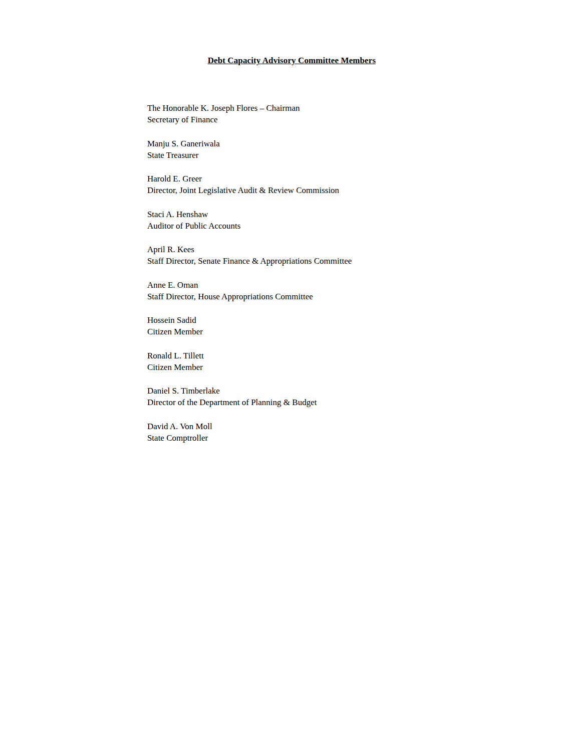Debt Capacity Advisory Committee Members
The Honorable K. Joseph Flores – Chairman Secretary of Finance
Manju S. Ganeriwala State Treasurer
Harold E. Greer Director, Joint Legislative Audit & Review Commission
Staci A. Henshaw Auditor of Public Accounts
April R. Kees Staff Director, Senate Finance & Appropriations Committee
Anne E. Oman Staff Director, House Appropriations Committee
Hossein Sadid Citizen Member
Ronald L. Tillett Citizen Member
Daniel S. Timberlake Director of the Department of Planning & Budget
David A. Von Moll State Comptroller